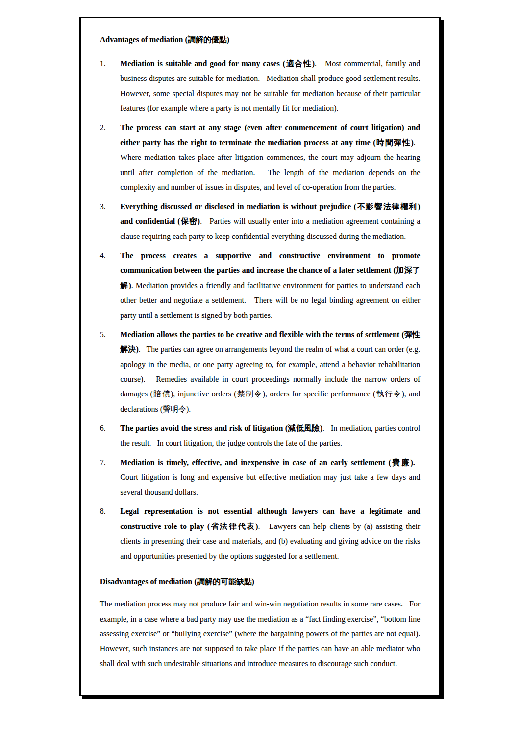Advantages of mediation (調解的優點)
Mediation is suitable and good for many cases (適合性). Most commercial, family and business disputes are suitable for mediation. Mediation shall produce good settlement results. However, some special disputes may not be suitable for mediation because of their particular features (for example where a party is not mentally fit for mediation).
The process can start at any stage (even after commencement of court litigation) and either party has the right to terminate the mediation process at any time (時間彈性). Where mediation takes place after litigation commences, the court may adjourn the hearing until after completion of the mediation. The length of the mediation depends on the complexity and number of issues in disputes, and level of co-operation from the parties.
Everything discussed or disclosed in mediation is without prejudice (不影響法律權利) and confidential (保密). Parties will usually enter into a mediation agreement containing a clause requiring each party to keep confidential everything discussed during the mediation.
The process creates a supportive and constructive environment to promote communication between the parties and increase the chance of a later settlement (加深了解). Mediation provides a friendly and facilitative environment for parties to understand each other better and negotiate a settlement. There will be no legal binding agreement on either party until a settlement is signed by both parties.
Mediation allows the parties to be creative and flexible with the terms of settlement (彈性解決). The parties can agree on arrangements beyond the realm of what a court can order (e.g. apology in the media, or one party agreeing to, for example, attend a behavior rehabilitation course). Remedies available in court proceedings normally include the narrow orders of damages (賠償), injunctive orders (禁制令), orders for specific performance (執行令), and declarations (聲明令).
The parties avoid the stress and risk of litigation (減低風險). In mediation, parties control the result. In court litigation, the judge controls the fate of the parties.
Mediation is timely, effective, and inexpensive in case of an early settlement (費廉). Court litigation is long and expensive but effective mediation may just take a few days and several thousand dollars.
Legal representation is not essential although lawyers can have a legitimate and constructive role to play (省法律代表). Lawyers can help clients by (a) assisting their clients in presenting their case and materials, and (b) evaluating and giving advice on the risks and opportunities presented by the options suggested for a settlement.
Disadvantages of mediation (調解的可能缺點)
The mediation process may not produce fair and win-win negotiation results in some rare cases. For example, in a case where a bad party may use the mediation as a “fact finding exercise”, “bottom line assessing exercise” or “bullying exercise” (where the bargaining powers of the parties are not equal). However, such instances are not supposed to take place if the parties can have an able mediator who shall deal with such undesirable situations and introduce measures to discourage such conduct.